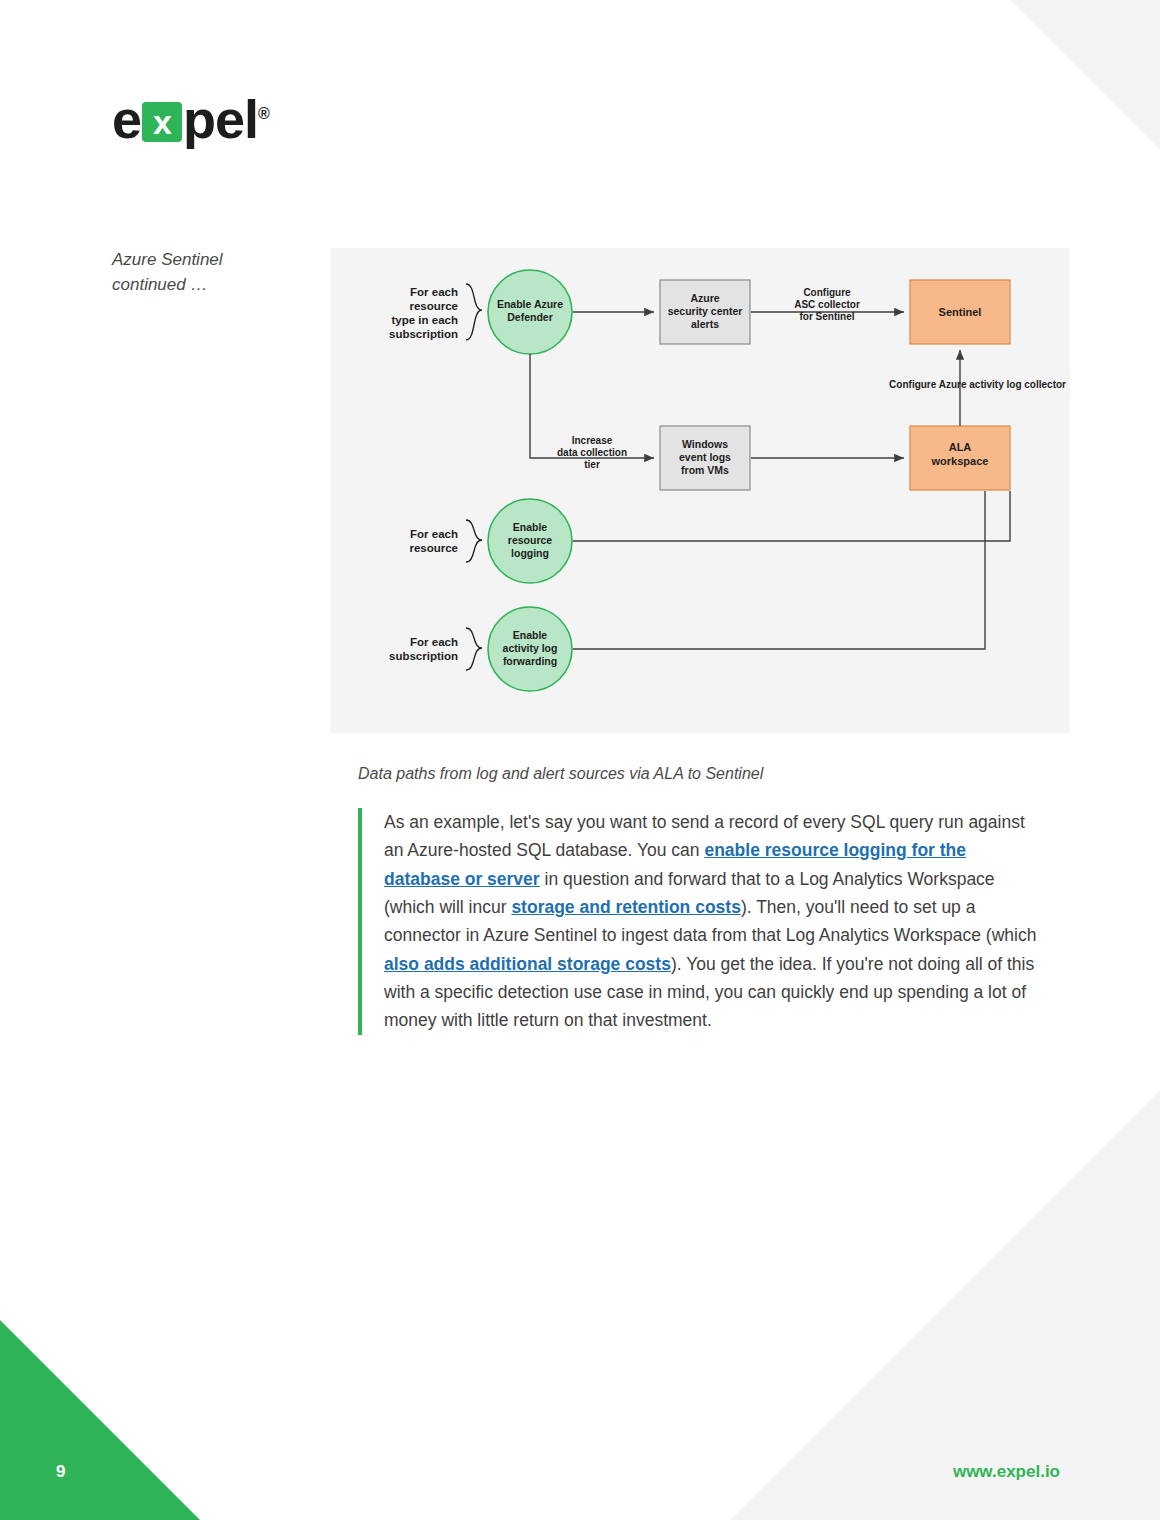expel®
Azure Sentinel
continued …
For each resource type in each subscription For each resource For each subscription Enable Azure Defender Enable resource logging Enable activity log forwarding Azure security center alerts Windows event logs from VMs Sentinel ALA workspace Configure ASC collector for Sentinel Increase data collection tier Configure Azure activity log collector
Data paths from log and alert sources via ALA to Sentinel
As an example, let's say you want to send a record of every SQL query run against an Azure-hosted SQL database. You can enable resource logging for the database or server in question and forward that to a Log Analytics Workspace (which will incur storage and retention costs). Then, you'll need to set up a connector in Azure Sentinel to ingest data from that Log Analytics Workspace (which also adds additional storage costs). You get the idea. If you're not doing all of this with a specific detection use case in mind, you can quickly end up spending a lot of money with little return on that investment.
9
www.expel.io